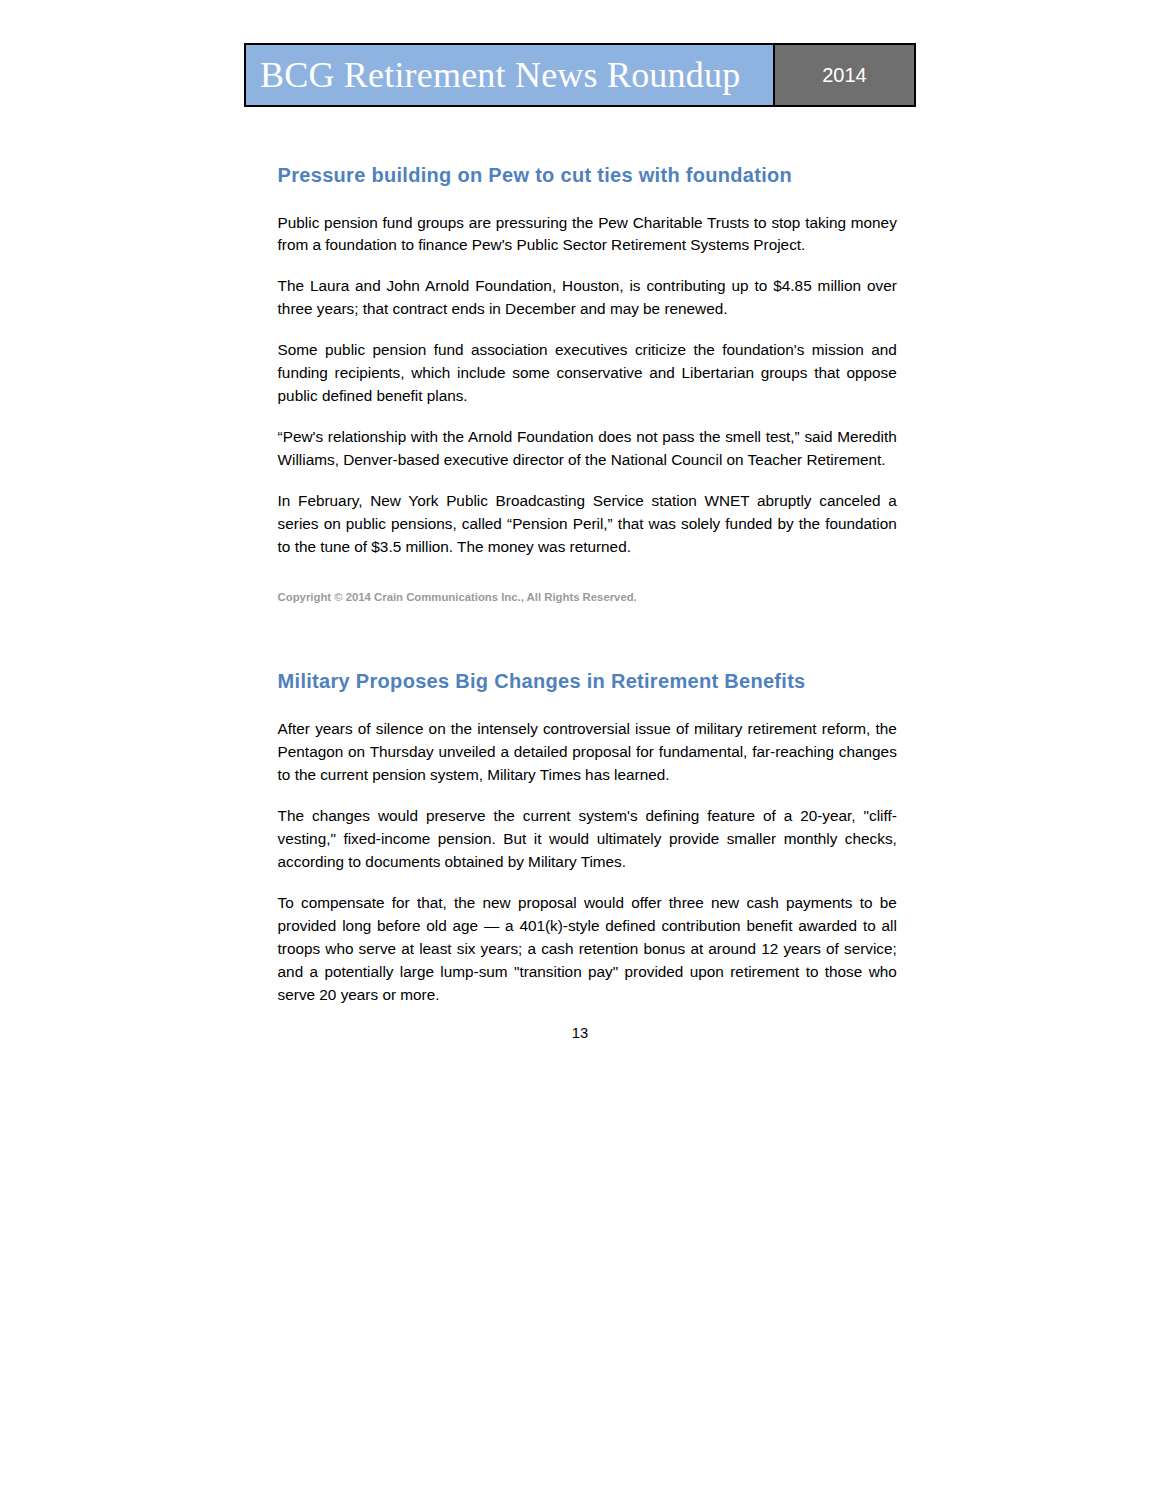BCG Retirement News Roundup
2014
Pressure building on Pew to cut ties with foundation
Public pension fund groups are pressuring the Pew Charitable Trusts to stop taking money from a foundation to finance Pew's Public Sector Retirement Systems Project.
The Laura and John Arnold Foundation, Houston, is contributing up to $4.85 million over three years; that contract ends in December and may be renewed.
Some public pension fund association executives criticize the foundation's mission and funding recipients, which include some conservative and Libertarian groups that oppose public defined benefit plans.
“Pew's relationship with the Arnold Foundation does not pass the smell test,” said Meredith Williams, Denver-based executive director of the National Council on Teacher Retirement.
In February, New York Public Broadcasting Service station WNET abruptly canceled a series on public pensions, called “Pension Peril,” that was solely funded by the foundation to the tune of $3.5 million. The money was returned.
Copyright © 2014 Crain Communications Inc., All Rights Reserved.
Military Proposes Big Changes in Retirement Benefits
After years of silence on the intensely controversial issue of military retirement reform, the Pentagon on Thursday unveiled a detailed proposal for fundamental, far-reaching changes to the current pension system, Military Times has learned.
The changes would preserve the current system's defining feature of a 20-year, "cliff-vesting," fixed-income pension. But it would ultimately provide smaller monthly checks, according to documents obtained by Military Times.
To compensate for that, the new proposal would offer three new cash payments to be provided long before old age — a 401(k)-style defined contribution benefit awarded to all troops who serve at least six years; a cash retention bonus at around 12 years of service; and a potentially large lump-sum "transition pay" provided upon retirement to those who serve 20 years or more.
13